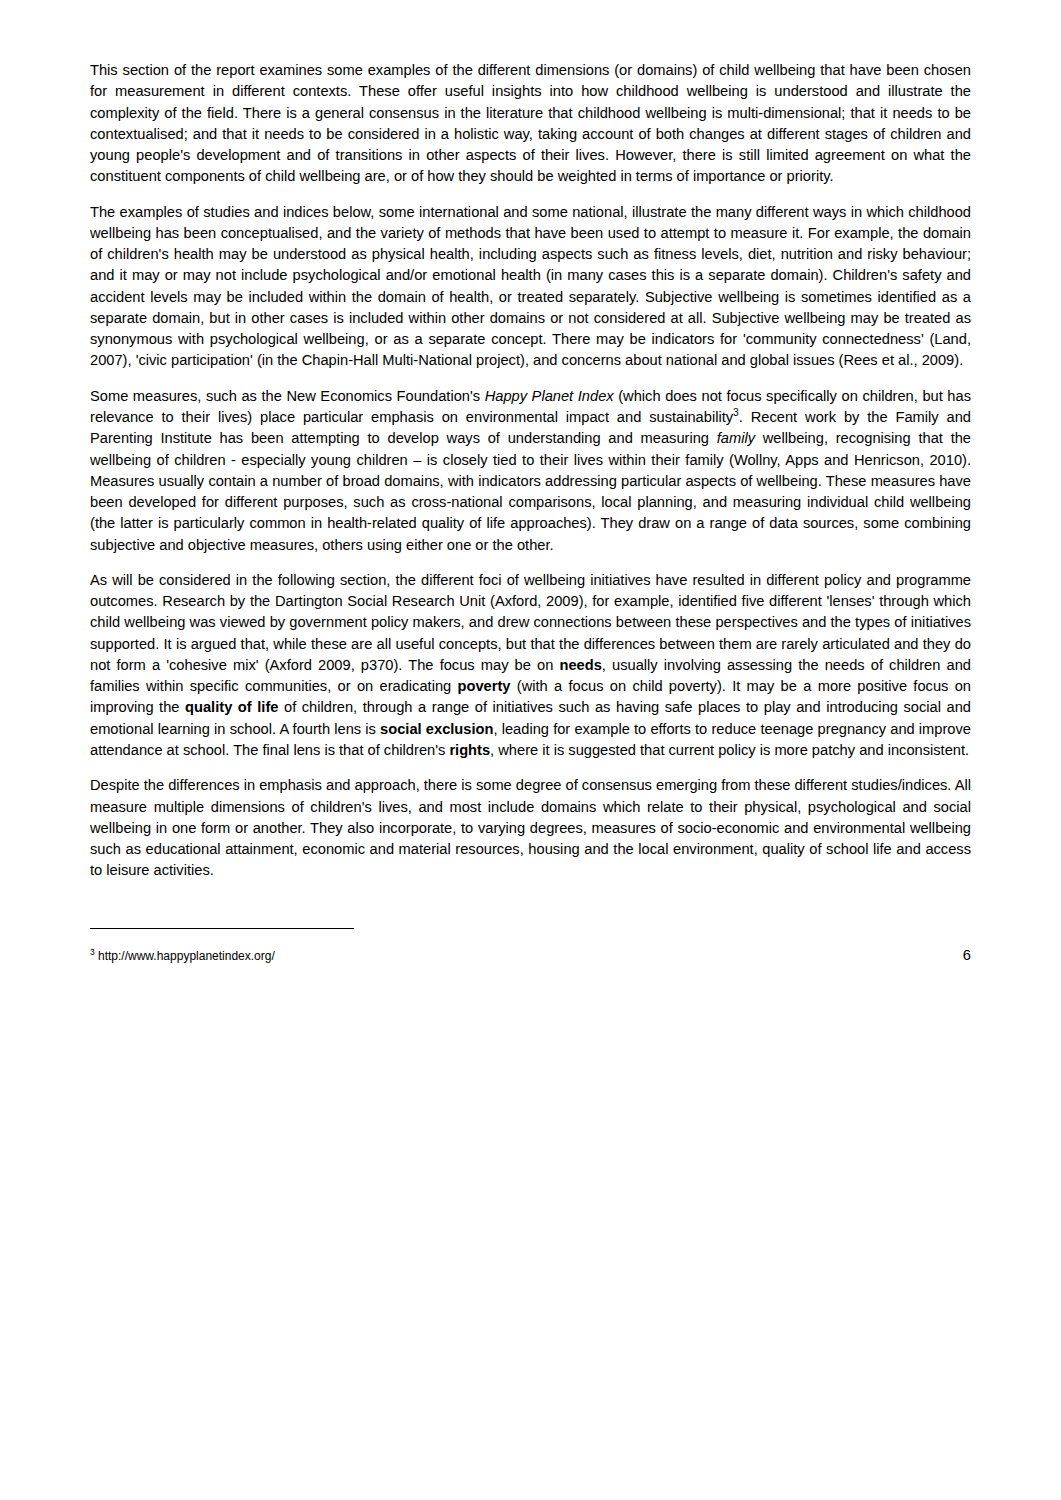This section of the report examines some examples of the different dimensions (or domains) of child wellbeing that have been chosen for measurement in different contexts. These offer useful insights into how childhood wellbeing is understood and illustrate the complexity of the field. There is a general consensus in the literature that childhood wellbeing is multi-dimensional; that it needs to be contextualised; and that it needs to be considered in a holistic way, taking account of both changes at different stages of children and young people's development and of transitions in other aspects of their lives. However, there is still limited agreement on what the constituent components of child wellbeing are, or of how they should be weighted in terms of importance or priority.
The examples of studies and indices below, some international and some national, illustrate the many different ways in which childhood wellbeing has been conceptualised, and the variety of methods that have been used to attempt to measure it. For example, the domain of children's health may be understood as physical health, including aspects such as fitness levels, diet, nutrition and risky behaviour; and it may or may not include psychological and/or emotional health (in many cases this is a separate domain). Children's safety and accident levels may be included within the domain of health, or treated separately. Subjective wellbeing is sometimes identified as a separate domain, but in other cases is included within other domains or not considered at all. Subjective wellbeing may be treated as synonymous with psychological wellbeing, or as a separate concept. There may be indicators for 'community connectedness' (Land, 2007), 'civic participation' (in the Chapin-Hall Multi-National project), and concerns about national and global issues (Rees et al., 2009).
Some measures, such as the New Economics Foundation's Happy Planet Index (which does not focus specifically on children, but has relevance to their lives) place particular emphasis on environmental impact and sustainability3. Recent work by the Family and Parenting Institute has been attempting to develop ways of understanding and measuring family wellbeing, recognising that the wellbeing of children - especially young children – is closely tied to their lives within their family (Wollny, Apps and Henricson, 2010). Measures usually contain a number of broad domains, with indicators addressing particular aspects of wellbeing. These measures have been developed for different purposes, such as cross-national comparisons, local planning, and measuring individual child wellbeing (the latter is particularly common in health-related quality of life approaches). They draw on a range of data sources, some combining subjective and objective measures, others using either one or the other.
As will be considered in the following section, the different foci of wellbeing initiatives have resulted in different policy and programme outcomes. Research by the Dartington Social Research Unit (Axford, 2009), for example, identified five different 'lenses' through which child wellbeing was viewed by government policy makers, and drew connections between these perspectives and the types of initiatives supported. It is argued that, while these are all useful concepts, but that the differences between them are rarely articulated and they do not form a 'cohesive mix' (Axford 2009, p370). The focus may be on needs, usually involving assessing the needs of children and families within specific communities, or on eradicating poverty (with a focus on child poverty). It may be a more positive focus on improving the quality of life of children, through a range of initiatives such as having safe places to play and introducing social and emotional learning in school. A fourth lens is social exclusion, leading for example to efforts to reduce teenage pregnancy and improve attendance at school. The final lens is that of children's rights, where it is suggested that current policy is more patchy and inconsistent.
Despite the differences in emphasis and approach, there is some degree of consensus emerging from these different studies/indices. All measure multiple dimensions of children's lives, and most include domains which relate to their physical, psychological and social wellbeing in one form or another. They also incorporate, to varying degrees, measures of socio-economic and environmental wellbeing such as educational attainment, economic and material resources, housing and the local environment, quality of school life and access to leisure activities.
3 http://www.happyplanetindex.org/
6